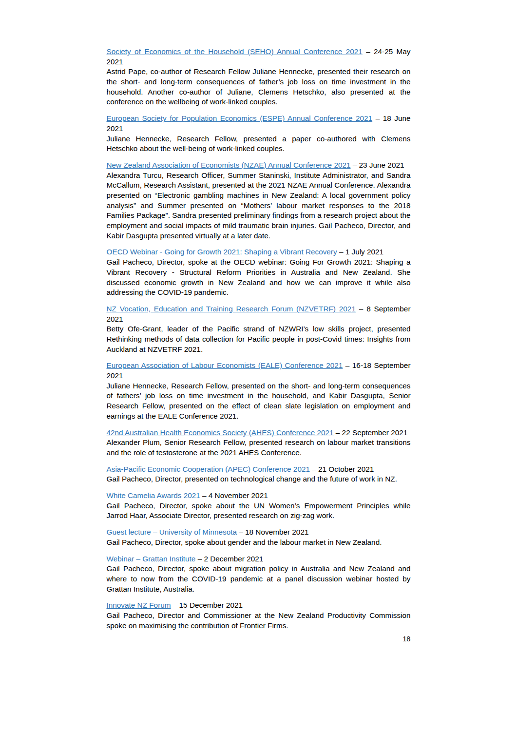Society of Economics of the Household (SEHO) Annual Conference 2021 – 24-25 May 2021
Astrid Pape, co-author of Research Fellow Juliane Hennecke, presented their research on the short- and long-term consequences of father’s job loss on time investment in the household. Another co-author of Juliane, Clemens Hetschko, also presented at the conference on the wellbeing of work-linked couples.
European Society for Population Economics (ESPE) Annual Conference 2021 – 18 June 2021
Juliane Hennecke, Research Fellow, presented a paper co-authored with Clemens Hetschko about the well-being of work-linked couples.
New Zealand Association of Economists (NZAE) Annual Conference 2021 – 23 June 2021
Alexandra Turcu, Research Officer, Summer Staninski, Institute Administrator, and Sandra McCallum, Research Assistant, presented at the 2021 NZAE Annual Conference. Alexandra presented on “Electronic gambling machines in New Zealand: A local government policy analysis” and Summer presented on “Mothers’ labour market responses to the 2018 Families Package”. Sandra presented preliminary findings from a research project about the employment and social impacts of mild traumatic brain injuries. Gail Pacheco, Director, and Kabir Dasgupta presented virtually at a later date.
OECD Webinar - Going for Growth 2021: Shaping a Vibrant Recovery – 1 July 2021
Gail Pacheco, Director, spoke at the OECD webinar: Going For Growth 2021: Shaping a Vibrant Recovery - Structural Reform Priorities in Australia and New Zealand. She discussed economic growth in New Zealand and how we can improve it while also addressing the COVID-19 pandemic.
NZ Vocation, Education and Training Research Forum (NZVETRF) 2021 – 8 September 2021
Betty Ofe-Grant, leader of the Pacific strand of NZWRI’s low skills project, presented Rethinking methods of data collection for Pacific people in post-Covid times: Insights from Auckland at NZVETRF 2021.
European Association of Labour Economists (EALE) Conference 2021 – 16-18 September 2021
Juliane Hennecke, Research Fellow, presented on the short- and long-term consequences of fathers’ job loss on time investment in the household, and Kabir Dasgupta, Senior Research Fellow, presented on the effect of clean slate legislation on employment and earnings at the EALE Conference 2021.
42nd Australian Health Economics Society (AHES) Conference 2021 – 22 September 2021
Alexander Plum, Senior Research Fellow, presented research on labour market transitions and the role of testosterone at the 2021 AHES Conference.
Asia-Pacific Economic Cooperation (APEC) Conference 2021 – 21 October 2021
Gail Pacheco, Director, presented on technological change and the future of work in NZ.
White Camelia Awards 2021 – 4 November 2021
Gail Pacheco, Director, spoke about the UN Women’s Empowerment Principles while Jarrod Haar, Associate Director, presented research on zig-zag work.
Guest lecture – University of Minnesota – 18 November 2021
Gail Pacheco, Director, spoke about gender and the labour market in New Zealand.
Webinar – Grattan Institute – 2 December 2021
Gail Pacheco, Director, spoke about migration policy in Australia and New Zealand and where to now from the COVID-19 pandemic at a panel discussion webinar hosted by Grattan Institute, Australia.
Innovate NZ Forum – 15 December 2021
Gail Pacheco, Director and Commissioner at the New Zealand Productivity Commission spoke on maximising the contribution of Frontier Firms.
18